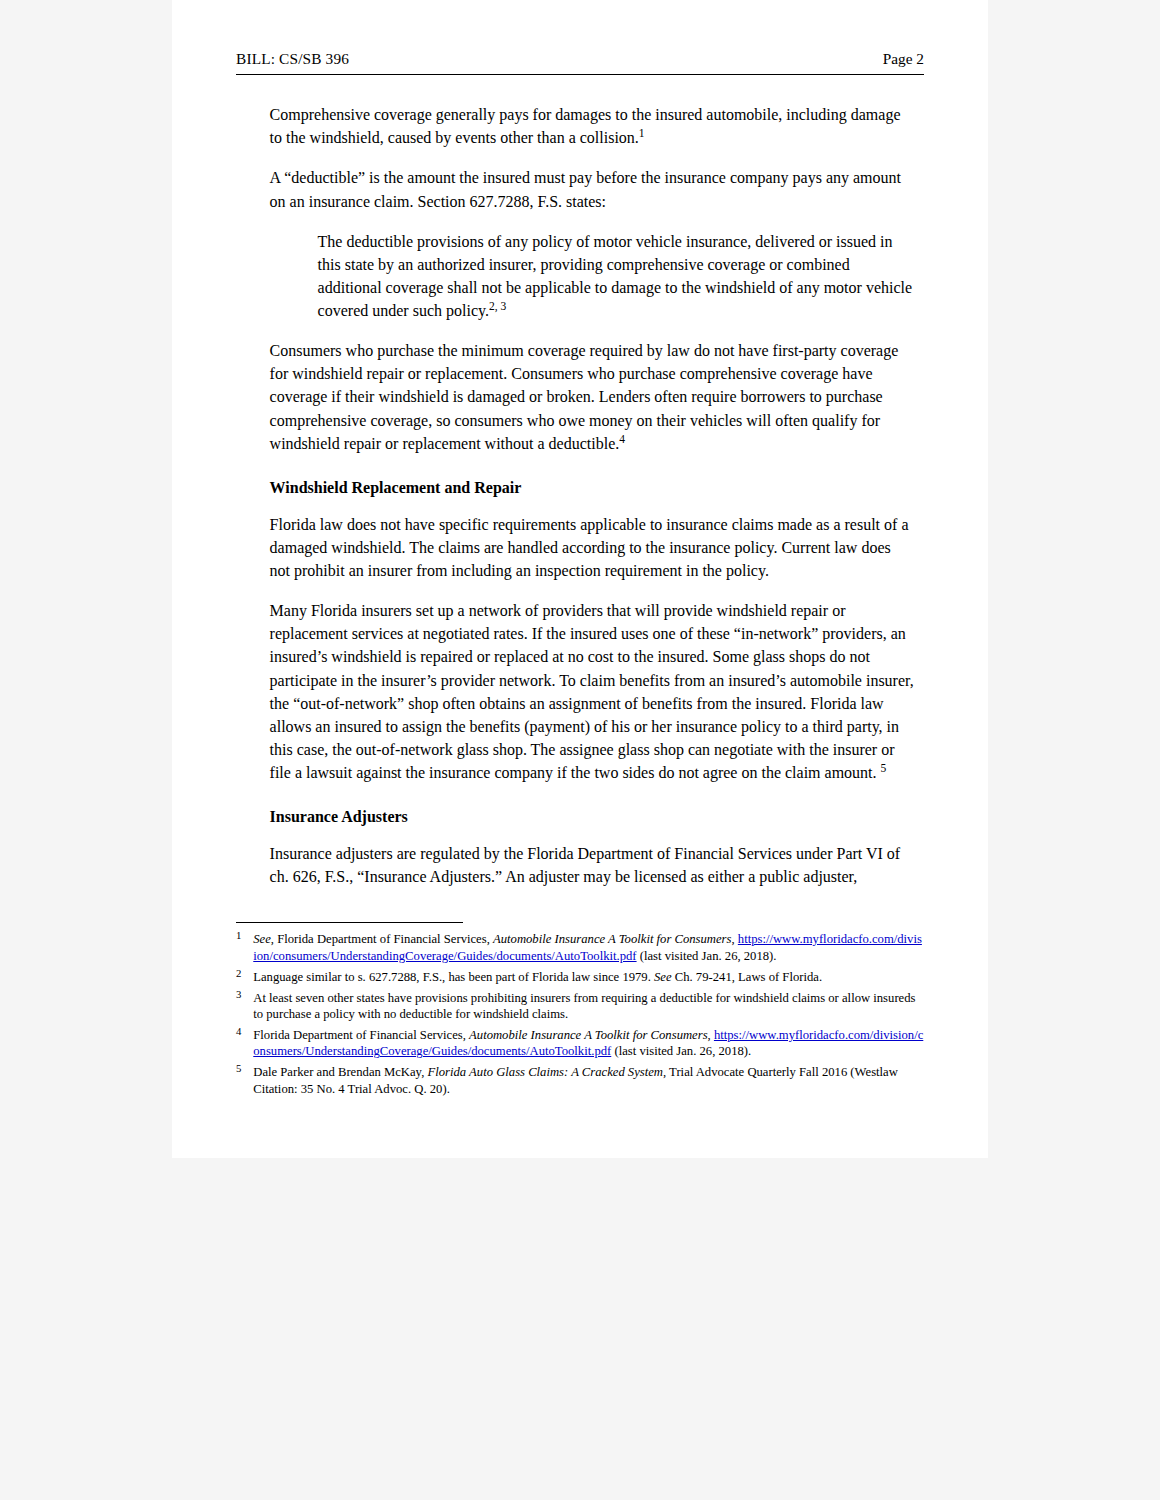BILL: CS/SB 396
Page 2
Comprehensive coverage generally pays for damages to the insured automobile, including damage to the windshield, caused by events other than a collision.1
A “deductible” is the amount the insured must pay before the insurance company pays any amount on an insurance claim. Section 627.7288, F.S. states:
The deductible provisions of any policy of motor vehicle insurance, delivered or issued in this state by an authorized insurer, providing comprehensive coverage or combined additional coverage shall not be applicable to damage to the windshield of any motor vehicle covered under such policy.2, 3
Consumers who purchase the minimum coverage required by law do not have first-party coverage for windshield repair or replacement. Consumers who purchase comprehensive coverage have coverage if their windshield is damaged or broken. Lenders often require borrowers to purchase comprehensive coverage, so consumers who owe money on their vehicles will often qualify for windshield repair or replacement without a deductible.4
Windshield Replacement and Repair
Florida law does not have specific requirements applicable to insurance claims made as a result of a damaged windshield. The claims are handled according to the insurance policy. Current law does not prohibit an insurer from including an inspection requirement in the policy.
Many Florida insurers set up a network of providers that will provide windshield repair or replacement services at negotiated rates. If the insured uses one of these “in-network” providers, an insured’s windshield is repaired or replaced at no cost to the insured. Some glass shops do not participate in the insurer’s provider network. To claim benefits from an insured’s automobile insurer, the “out-of-network” shop often obtains an assignment of benefits from the insured. Florida law allows an insured to assign the benefits (payment) of his or her insurance policy to a third party, in this case, the out-of-network glass shop. The assignee glass shop can negotiate with the insurer or file a lawsuit against the insurance company if the two sides do not agree on the claim amount. 5
Insurance Adjusters
Insurance adjusters are regulated by the Florida Department of Financial Services under Part VI of ch. 626, F.S., “Insurance Adjusters.” An adjuster may be licensed as either a public adjuster,
1 See, Florida Department of Financial Services, Automobile Insurance A Toolkit for Consumers, https://www.myfloridacfo.com/division/consumers/UnderstandingCoverage/Guides/documents/AutoToolkit.pdf (last visited Jan. 26, 2018).
2 Language similar to s. 627.7288, F.S., has been part of Florida law since 1979. See Ch. 79-241, Laws of Florida.
3 At least seven other states have provisions prohibiting insurers from requiring a deductible for windshield claims or allow insureds to purchase a policy with no deductible for windshield claims.
4 Florida Department of Financial Services, Automobile Insurance A Toolkit for Consumers, https://www.myfloridacfo.com/division/consumers/UnderstandingCoverage/Guides/documents/AutoToolkit.pdf (last visited Jan. 26, 2018).
5 Dale Parker and Brendan McKay, Florida Auto Glass Claims: A Cracked System, Trial Advocate Quarterly Fall 2016 (Westlaw Citation: 35 No. 4 Trial Advoc. Q. 20).